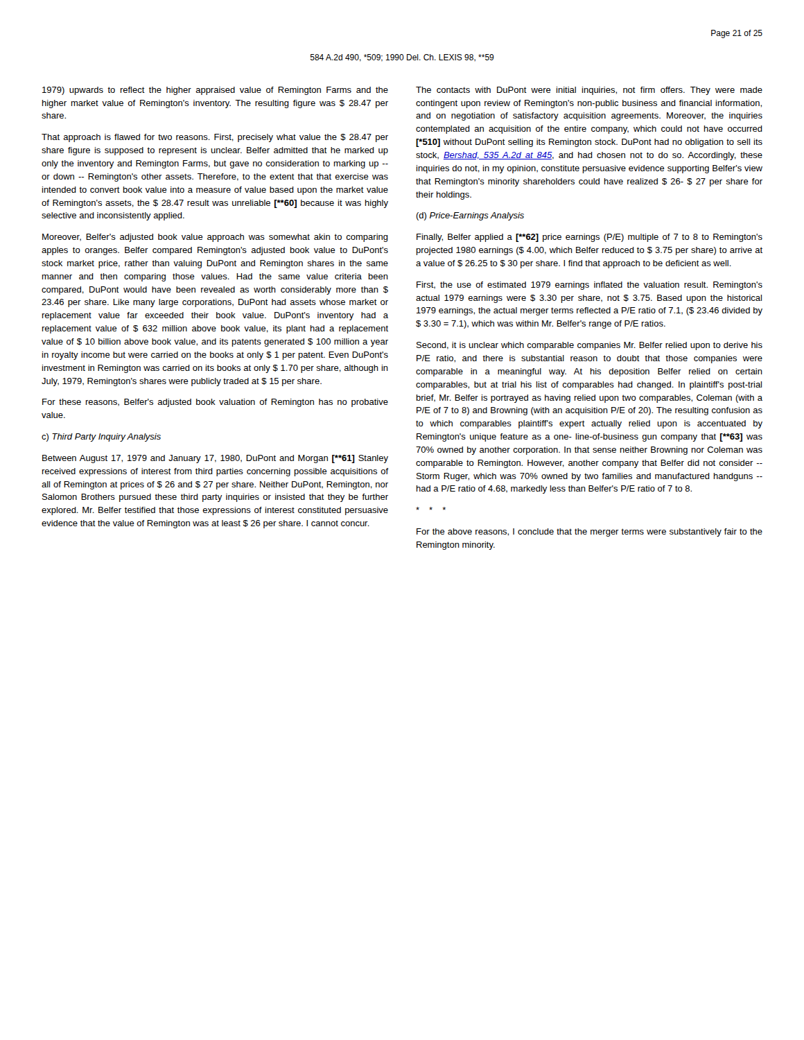Page 21 of 25
584 A.2d 490, *509; 1990 Del. Ch. LEXIS 98, **59
1979) upwards to reflect the higher appraised value of Remington Farms and the higher market value of Remington's inventory. The resulting figure was $ 28.47 per share.
That approach is flawed for two reasons. First, precisely what value the $ 28.47 per share figure is supposed to represent is unclear. Belfer admitted that he marked up only the inventory and Remington Farms, but gave no consideration to marking up -- or down -- Remington's other assets. Therefore, to the extent that that exercise was intended to convert book value into a measure of value based upon the market value of Remington's assets, the $ 28.47 result was unreliable [**60] because it was highly selective and inconsistently applied.
Moreover, Belfer's adjusted book value approach was somewhat akin to comparing apples to oranges. Belfer compared Remington's adjusted book value to DuPont's stock market price, rather than valuing DuPont and Remington shares in the same manner and then comparing those values. Had the same value criteria been compared, DuPont would have been revealed as worth considerably more than $ 23.46 per share. Like many large corporations, DuPont had assets whose market or replacement value far exceeded their book value. DuPont's inventory had a replacement value of $ 632 million above book value, its plant had a replacement value of $ 10 billion above book value, and its patents generated $ 100 million a year in royalty income but were carried on the books at only $ 1 per patent. Even DuPont's investment in Remington was carried on its books at only $ 1.70 per share, although in July, 1979, Remington's shares were publicly traded at $ 15 per share.
For these reasons, Belfer's adjusted book valuation of Remington has no probative value.
c) Third Party Inquiry Analysis
Between August 17, 1979 and January 17, 1980, DuPont and Morgan [**61] Stanley received expressions of interest from third parties concerning possible acquisitions of all of Remington at prices of $ 26 and $ 27 per share. Neither DuPont, Remington, nor Salomon Brothers pursued these third party inquiries or insisted that they be further explored. Mr. Belfer testified that those expressions of interest constituted persuasive evidence that the value of Remington was at least $ 26 per share. I cannot concur.
The contacts with DuPont were initial inquiries, not firm offers. They were made contingent upon review of Remington's non-public business and financial information, and on negotiation of satisfactory acquisition agreements. Moreover, the inquiries contemplated an acquisition of the entire company, which could not have occurred [*510] without DuPont selling its Remington stock. DuPont had no obligation to sell its stock, Bershad, 535 A.2d at 845, and had chosen not to do so. Accordingly, these inquiries do not, in my opinion, constitute persuasive evidence supporting Belfer's view that Remington's minority shareholders could have realized $ 26- $ 27 per share for their holdings.
(d) Price-Earnings Analysis
Finally, Belfer applied a [**62] price earnings (P/E) multiple of 7 to 8 to Remington's projected 1980 earnings ($ 4.00, which Belfer reduced to $ 3.75 per share) to arrive at a value of $ 26.25 to $ 30 per share. I find that approach to be deficient as well.
First, the use of estimated 1979 earnings inflated the valuation result. Remington's actual 1979 earnings were $ 3.30 per share, not $ 3.75. Based upon the historical 1979 earnings, the actual merger terms reflected a P/E ratio of 7.1, ($ 23.46 divided by $ 3.30 = 7.1), which was within Mr. Belfer's range of P/E ratios.
Second, it is unclear which comparable companies Mr. Belfer relied upon to derive his P/E ratio, and there is substantial reason to doubt that those companies were comparable in a meaningful way. At his deposition Belfer relied on certain comparables, but at trial his list of comparables had changed. In plaintiff's post-trial brief, Mr. Belfer is portrayed as having relied upon two comparables, Coleman (with a P/E of 7 to 8) and Browning (with an acquisition P/E of 20). The resulting confusion as to which comparables plaintiff's expert actually relied upon is accentuated by Remington's unique feature as a one- line-of-business gun company that [**63] was 70% owned by another corporation. In that sense neither Browning nor Coleman was comparable to Remington. However, another company that Belfer did not consider -- Storm Ruger, which was 70% owned by two families and manufactured handguns -- had a P/E ratio of 4.68, markedly less than Belfer's P/E ratio of 7 to 8.
* * *
For the above reasons, I conclude that the merger terms were substantively fair to the Remington minority.